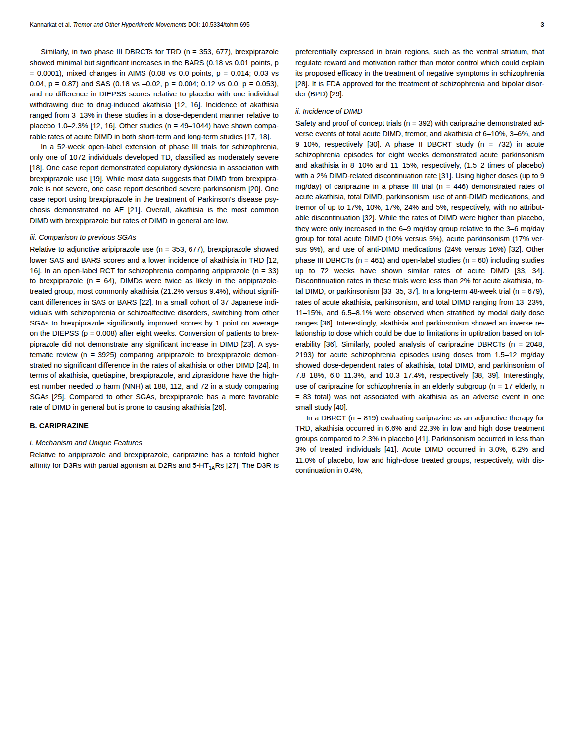Kannarkat et al. Tremor and Other Hyperkinetic Movements DOI: 10.5334/tohm.695
3
Similarly, in two phase III DBRCTs for TRD (n = 353, 677), brexpiprazole showed minimal but significant increases in the BARS (0.18 vs 0.01 points, p = 0.0001), mixed changes in AIMS (0.08 vs 0.0 points, p = 0.014; 0.03 vs 0.04, p = 0.87) and SAS (0.18 vs –0.02, p = 0.004; 0.12 vs 0.0, p = 0.053), and no difference in DIEPSS scores relative to placebo with one individual withdrawing due to drug-induced akathisia [12, 16]. Incidence of akathisia ranged from 3–13% in these studies in a dose-dependent manner relative to placebo 1.0–2.3% [12, 16]. Other studies (n = 49–1044) have shown comparable rates of acute DIMD in both short-term and long-term studies [17, 18].
In a 52-week open-label extension of phase III trials for schizophrenia, only one of 1072 individuals developed TD, classified as moderately severe [18]. One case report demonstrated copulatory dyskinesia in association with brexpiprazole use [19]. While most data suggests that DIMD from brexpiprazole is not severe, one case report described severe parkinsonism [20]. One case report using brexpiprazole in the treatment of Parkinson's disease psychosis demonstrated no AE [21]. Overall, akathisia is the most common DIMD with brexpiprazole but rates of DIMD in general are low.
iii. Comparison to previous SGAs
Relative to adjunctive aripiprazole use (n = 353, 677), brexpiprazole showed lower SAS and BARS scores and a lower incidence of akathisia in TRD [12, 16]. In an open-label RCT for schizophrenia comparing aripiprazole (n = 33) to brexpiprazole (n = 64), DIMDs were twice as likely in the aripiprazole-treated group, most commonly akathisia (21.2% versus 9.4%), without significant differences in SAS or BARS [22]. In a small cohort of 37 Japanese individuals with schizophrenia or schizoaffective disorders, switching from other SGAs to brexpiprazole significantly improved scores by 1 point on average on the DIEPSS (p = 0.008) after eight weeks. Conversion of patients to brexpiprazole did not demonstrate any significant increase in DIMD [23]. A systematic review (n = 3925) comparing aripiprazole to brexpiprazole demonstrated no significant difference in the rates of akathisia or other DIMD [24]. In terms of akathisia, quetiapine, brexpiprazole, and ziprasidone have the highest number needed to harm (NNH) at 188, 112, and 72 in a study comparing SGAs [25]. Compared to other SGAs, brexpiprazole has a more favorable rate of DIMD in general but is prone to causing akathisia [26].
B. Cariprazine
i. Mechanism and Unique Features
Relative to aripiprazole and brexpiprazole, cariprazine has a tenfold higher affinity for D3Rs with partial agonism at D2Rs and 5-HT1ARs [27]. The D3R is preferentially expressed in brain regions, such as the ventral striatum, that regulate reward and motivation rather than motor control which could explain its proposed efficacy in the treatment of negative symptoms in schizophrenia [28]. It is FDA approved for the treatment of schizophrenia and bipolar disorder (BPD) [29].
ii. Incidence of DIMD
Safety and proof of concept trials (n = 392) with cariprazine demonstrated adverse events of total acute DIMD, tremor, and akathisia of 6–10%, 3–6%, and 9–10%, respectively [30]. A phase II DBCRT study (n = 732) in acute schizophrenia episodes for eight weeks demonstrated acute parkinsonism and akathisia in 8–10% and 11–15%, respectively, (1.5–2 times of placebo) with a 2% DIMD-related discontinuation rate [31]. Using higher doses (up to 9 mg/day) of cariprazine in a phase III trial (n = 446) demonstrated rates of acute akathisia, total DIMD, parkinsonism, use of anti-DIMD medications, and tremor of up to 17%, 10%, 17%, 24% and 5%, respectively, with no attributable discontinuation [32]. While the rates of DIMD were higher than placebo, they were only increased in the 6–9 mg/day group relative to the 3–6 mg/day group for total acute DIMD (10% versus 5%), acute parkinsonism (17% versus 9%), and use of anti-DIMD medications (24% versus 16%) [32]. Other phase III DBRCTs (n = 461) and open-label studies (n = 60) including studies up to 72 weeks have shown similar rates of acute DIMD [33, 34]. Discontinuation rates in these trials were less than 2% for acute akathisia, total DIMD, or parkinsonism [33–35, 37]. In a long-term 48-week trial (n = 679), rates of acute akathisia, parkinsonism, and total DIMD ranging from 13–23%, 11–15%, and 6.5–8.1% were observed when stratified by modal daily dose ranges [36]. Interestingly, akathisia and parkinsonism showed an inverse relationship to dose which could be due to limitations in uptitration based on tolerability [36]. Similarly, pooled analysis of cariprazine DBRCTs (n = 2048, 2193) for acute schizophrenia episodes using doses from 1.5–12 mg/day showed dose-dependent rates of akathisia, total DIMD, and parkinsonism of 7.8–18%, 6.0–11.3%, and 10.3–17.4%, respectively [38, 39]. Interestingly, use of cariprazine for schizophrenia in an elderly subgroup (n = 17 elderly, n = 83 total) was not associated with akathisia as an adverse event in one small study [40].
In a DBRCT (n = 819) evaluating cariprazine as an adjunctive therapy for TRD, akathisia occurred in 6.6% and 22.3% in low and high dose treatment groups compared to 2.3% in placebo [41]. Parkinsonism occurred in less than 3% of treated individuals [41]. Acute DIMD occurred in 3.0%, 6.2% and 11.0% of placebo, low and high-dose treated groups, respectively, with discontinuation in 0.4%,